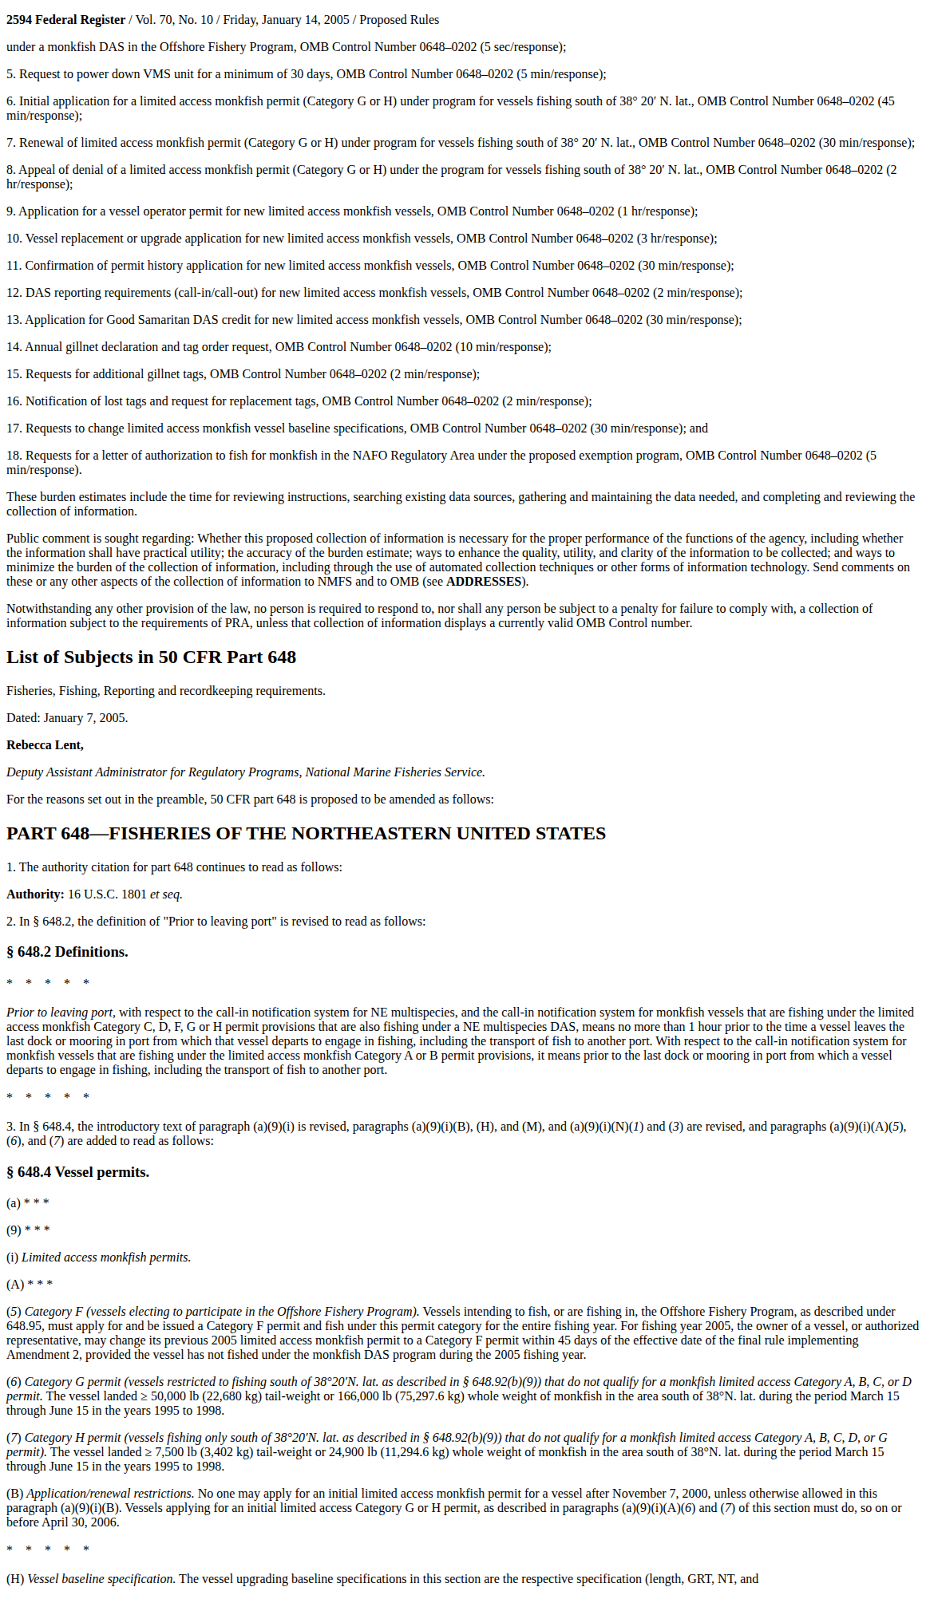2594 Federal Register / Vol. 70, No. 10 / Friday, January 14, 2005 / Proposed Rules
under a monkfish DAS in the Offshore Fishery Program, OMB Control Number 0648–0202 (5 sec/response);
5. Request to power down VMS unit for a minimum of 30 days, OMB Control Number 0648–0202 (5 min/response);
6. Initial application for a limited access monkfish permit (Category G or H) under program for vessels fishing south of 38° 20′ N. lat., OMB Control Number 0648–0202 (45 min/response);
7. Renewal of limited access monkfish permit (Category G or H) under program for vessels fishing south of 38° 20′ N. lat., OMB Control Number 0648–0202 (30 min/response);
8. Appeal of denial of a limited access monkfish permit (Category G or H) under the program for vessels fishing south of 38° 20′ N. lat., OMB Control Number 0648–0202 (2 hr/response);
9. Application for a vessel operator permit for new limited access monkfish vessels, OMB Control Number 0648–0202 (1 hr/response);
10. Vessel replacement or upgrade application for new limited access monkfish vessels, OMB Control Number 0648–0202 (3 hr/response);
11. Confirmation of permit history application for new limited access monkfish vessels, OMB Control Number 0648–0202 (30 min/response);
12. DAS reporting requirements (call-in/call-out) for new limited access monkfish vessels, OMB Control Number 0648–0202 (2 min/response);
13. Application for Good Samaritan DAS credit for new limited access monkfish vessels, OMB Control Number 0648–0202 (30 min/response);
14. Annual gillnet declaration and tag order request, OMB Control Number 0648–0202 (10 min/response);
15. Requests for additional gillnet tags, OMB Control Number 0648–0202 (2 min/response);
16. Notification of lost tags and request for replacement tags, OMB Control Number 0648–0202 (2 min/response);
17. Requests to change limited access monkfish vessel baseline specifications, OMB Control Number 0648–0202 (30 min/response); and
18. Requests for a letter of authorization to fish for monkfish in the NAFO Regulatory Area under the proposed exemption program, OMB Control Number 0648–0202 (5 min/response).
These burden estimates include the time for reviewing instructions, searching existing data sources, gathering and maintaining the data needed, and completing and reviewing the collection of information.
Public comment is sought regarding: Whether this proposed collection of information is necessary for the proper performance of the functions of the agency, including whether the information shall have practical utility; the accuracy of the burden estimate; ways to enhance the quality, utility, and clarity of the information to be collected; and ways to minimize the burden of the collection of information, including through the use of automated collection techniques or other forms of information technology. Send comments on these or any other aspects of the collection of information to NMFS and to OMB (see ADDRESSES).
Notwithstanding any other provision of the law, no person is required to respond to, nor shall any person be subject to a penalty for failure to comply with, a collection of information subject to the requirements of PRA, unless that collection of information displays a currently valid OMB Control number.
List of Subjects in 50 CFR Part 648
Fisheries, Fishing, Reporting and recordkeeping requirements.
Dated: January 7, 2005.
Rebecca Lent,
Deputy Assistant Administrator for Regulatory Programs, National Marine Fisheries Service.
For the reasons set out in the preamble, 50 CFR part 648 is proposed to be amended as follows:
PART 648—FISHERIES OF THE NORTHEASTERN UNITED STATES
1. The authority citation for part 648 continues to read as follows:
Authority: 16 U.S.C. 1801 et seq.
2. In § 648.2, the definition of "Prior to leaving port" is revised to read as follows:
§ 648.2 Definitions.
*　*　*　*　*
Prior to leaving port, with respect to the call-in notification system for NE multispecies, and the call-in notification system for monkfish vessels that are fishing under the limited access monkfish Category C, D, F, G or H permit provisions that are also fishing under a NE multispecies DAS, means no more than 1 hour prior to the time a vessel leaves the last dock or mooring in port from which that vessel departs to engage in fishing, including the transport of fish to another port. With respect to the call-in notification system for monkfish vessels that are fishing under the limited access monkfish Category A or B permit provisions, it means prior to the last dock or mooring in port from which a vessel departs to engage in fishing, including the transport of fish to another port.
*　*　*　*　*
3. In § 648.4, the introductory text of paragraph (a)(9)(i) is revised, paragraphs (a)(9)(i)(B), (H), and (M), and (a)(9)(i)(N)(1) and (3) are revised, and paragraphs (a)(9)(i)(A)(5), (6), and (7) are added to read as follows:
§ 648.4 Vessel permits.
(a) * * *
(9) * * *
(i) Limited access monkfish permits.
(A) * * *
(5) Category F (vessels electing to participate in the Offshore Fishery Program). Vessels intending to fish, or are fishing in, the Offshore Fishery Program, as described under 648.95, must apply for and be issued a Category F permit and fish under this permit category for the entire fishing year. For fishing year 2005, the owner of a vessel, or authorized representative, may change its previous 2005 limited access monkfish permit to a Category F permit within 45 days of the effective date of the final rule implementing Amendment 2, provided the vessel has not fished under the monkfish DAS program during the 2005 fishing year.
(6) Category G permit (vessels restricted to fishing south of 38°20′N. lat. as described in § 648.92(b)(9)) that do not qualify for a monkfish limited access Category A, B, C, or D permit. The vessel landed ≥ 50,000 lb (22,680 kg) tail-weight or 166,000 lb (75,297.6 kg) whole weight of monkfish in the area south of 38°N. lat. during the period March 15 through June 15 in the years 1995 to 1998.
(7) Category H permit (vessels fishing only south of 38°20′N. lat. as described in § 648.92(b)(9)) that do not qualify for a monkfish limited access Category A, B, C, D, or G permit). The vessel landed ≥ 7,500 lb (3,402 kg) tail-weight or 24,900 lb (11,294.6 kg) whole weight of monkfish in the area south of 38°N. lat. during the period March 15 through June 15 in the years 1995 to 1998.
(B) Application/renewal restrictions. No one may apply for an initial limited access monkfish permit for a vessel after November 7, 2000, unless otherwise allowed in this paragraph (a)(9)(i)(B). Vessels applying for an initial limited access Category G or H permit, as described in paragraphs (a)(9)(i)(A)(6) and (7) of this section must do, so on or before April 30, 2006.
*　*　*　*　*
(H) Vessel baseline specification. The vessel upgrading baseline specifications in this section are the respective specification (length, GRT, NT, and